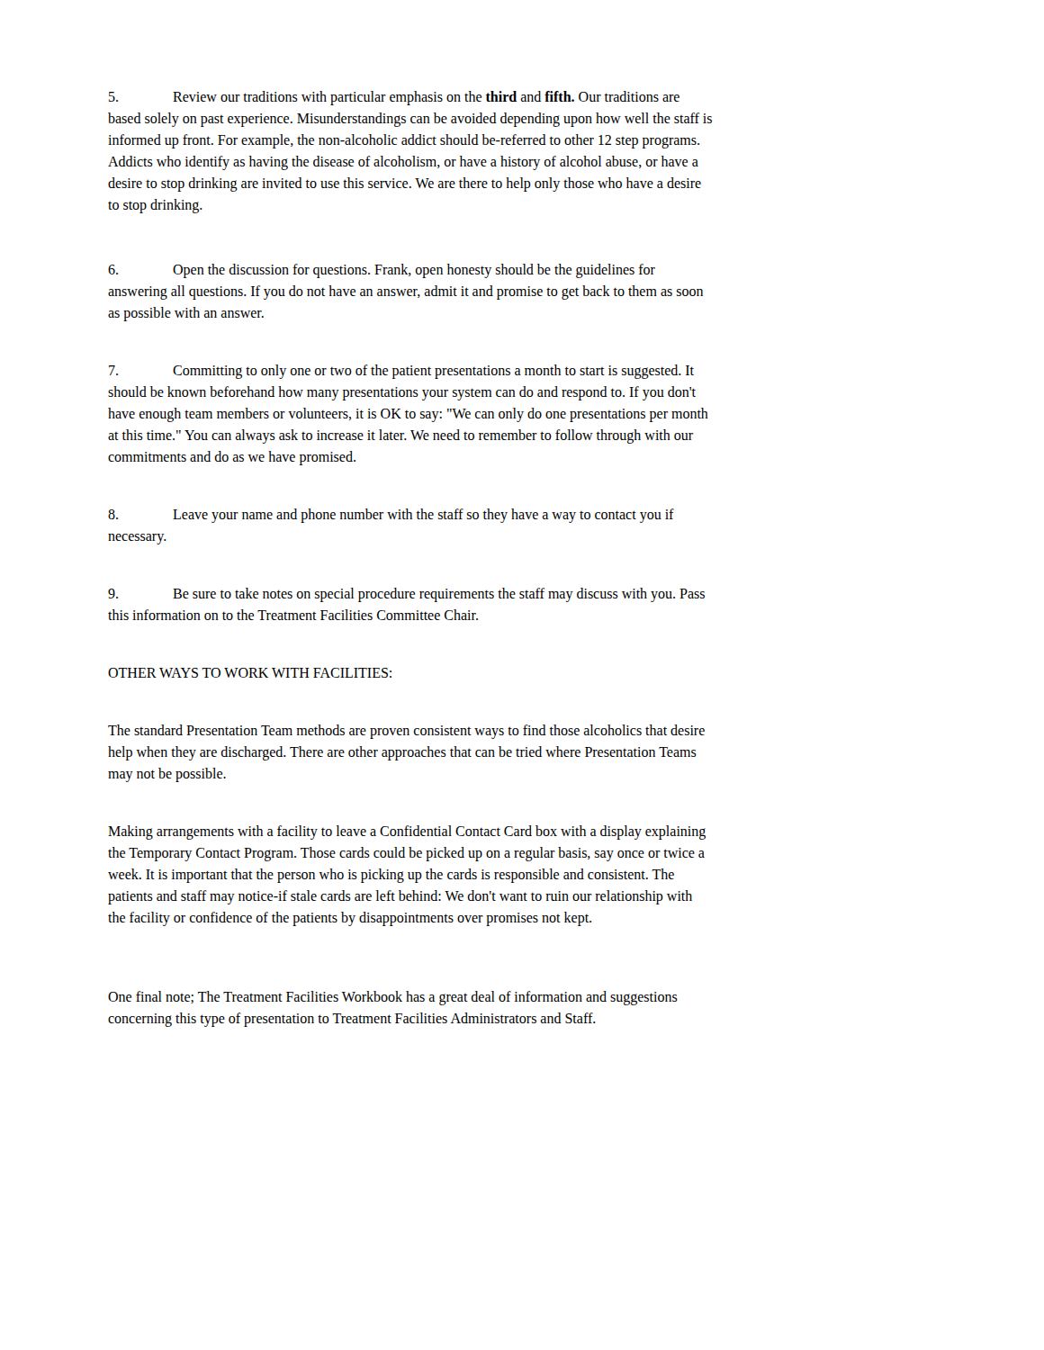5. Review our traditions with particular emphasis on the third and fifth. Our traditions are based solely on past experience. Misunderstandings can be avoided depending upon how well the staff is informed up front. For example, the non-alcoholic addict should be-referred to other 12 step programs. Addicts who identify as having the disease of alcoholism, or have a history of alcohol abuse, or have a desire to stop drinking are invited to use this service. We are there to help only those who have a desire to stop drinking.
6. Open the discussion for questions. Frank, open honesty should be the guidelines for answering all questions. If you do not have an answer, admit it and promise to get back to them as soon as possible with an answer.
7. Committing to only one or two of the patient presentations a month to start is suggested. It should be known beforehand how many presentations your system can do and respond to. If you don't have enough team members or volunteers, it is OK to say: "We can only do one presentations per month at this time." You can always ask to increase it later. We need to remember to follow through with our commitments and do as we have promised.
8. Leave your name and phone number with the staff so they have a way to contact you if necessary.
9. Be sure to take notes on special procedure requirements the staff may discuss with you. Pass this information on to the Treatment Facilities Committee Chair.
OTHER WAYS TO WORK WITH FACILITIES:
The standard Presentation Team methods are proven consistent ways to find those alcoholics that desire help when they are discharged. There are other approaches that can be tried where Presentation Teams may not be possible.
Making arrangements with a facility to leave a Confidential Contact Card box with a display explaining the Temporary Contact Program. Those cards could be picked up on a regular basis, say once or twice a week. It is important that the person who is picking up the cards is responsible and consistent. The patients and staff may notice-if stale cards are left behind: We don't want to ruin our relationship with the facility or confidence of the patients by disappointments over promises not kept.
One final note; The Treatment Facilities Workbook has a great deal of information and suggestions concerning this type of presentation to Treatment Facilities Administrators and Staff.